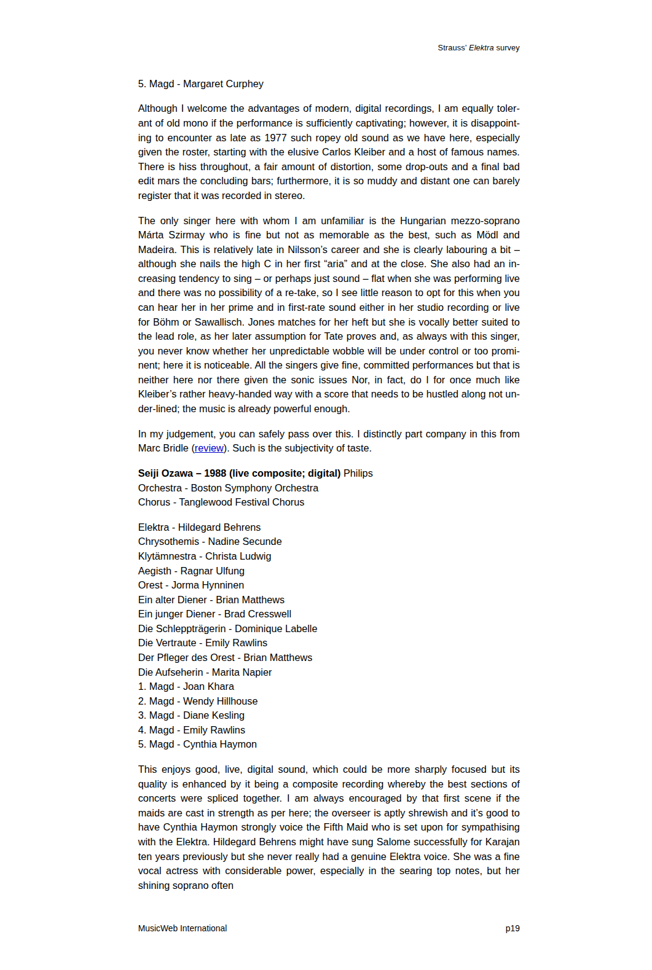Strauss’ Elektra survey
5. Magd - Margaret Curphey
Although I welcome the advantages of modern, digital recordings, I am equally tolerant of old mono if the performance is sufficiently captivating; however, it is disappointing to encounter as late as 1977 such ropey old sound as we have here, especially given the roster, starting with the elusive Carlos Kleiber and a host of famous names. There is hiss throughout, a fair amount of distortion, some drop-outs and a final bad edit mars the concluding bars; furthermore, it is so muddy and distant one can barely register that it was recorded in stereo.
The only singer here with whom I am unfamiliar is the Hungarian mezzo-soprano Márta Szirmay who is fine but not as memorable as the best, such as Mödl and Madeira. This is relatively late in Nilsson’s career and she is clearly labouring a bit – although she nails the high C in her first “aria” and at the close. She also had an increasing tendency to sing – or perhaps just sound – flat when she was performing live and there was no possibility of a re-take, so I see little reason to opt for this when you can hear her in her prime and in first-rate sound either in her studio recording or live for Böhm or Sawallisch. Jones matches for her heft but she is vocally better suited to the lead role, as her later assumption for Tate proves and, as always with this singer, you never know whether her unpredictable wobble will be under control or too prominent; here it is noticeable. All the singers give fine, committed performances but that is neither here nor there given the sonic issues Nor, in fact, do I for once much like Kleiber’s rather heavy-handed way with a score that needs to be hustled along not under-lined; the music is already powerful enough.
In my judgement, you can safely pass over this. I distinctly part company in this from Marc Bridle (review). Such is the subjectivity of taste.
Seiji Ozawa – 1988 (live composite; digital) Philips
Orchestra - Boston Symphony Orchestra
Chorus - Tanglewood Festival Chorus
Elektra - Hildegard Behrens
Chrysothemis - Nadine Secunde
Klytämnestra - Christa Ludwig
Aegisth - Ragnar Ulfung
Orest - Jorma Hynninen
Ein alter Diener - Brian Matthews
Ein junger Diener - Brad Cresswell
Die Schleppträgerin - Dominique Labelle
Die Vertraute - Emily Rawlins
Der Pfleger des Orest - Brian Matthews
Die Aufseherin - Marita Napier
1. Magd - Joan Khara
2. Magd - Wendy Hillhouse
3. Magd - Diane Kesling
4. Magd - Emily Rawlins
5. Magd - Cynthia Haymon
This enjoys good, live, digital sound, which could be more sharply focused but its quality is enhanced by it being a composite recording whereby the best sections of concerts were spliced together. I am always encouraged by that first scene if the maids are cast in strength as per here; the overseer is aptly shrewish and it’s good to have Cynthia Haymon strongly voice the Fifth Maid who is set upon for sympathising with the Elektra. Hildegard Behrens might have sung Salome successfully for Karajan ten years previously but she never really had a genuine Elektra voice. She was a fine vocal actress with considerable power, especially in the searing top notes, but her shining soprano often
MusicWeb International
p19